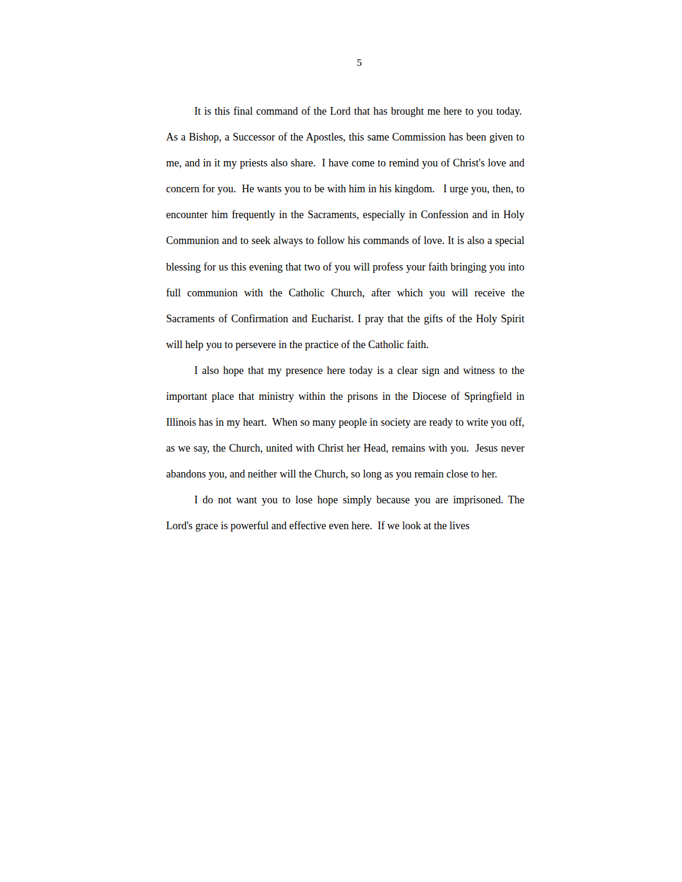5
It is this final command of the Lord that has brought me here to you today. As a Bishop, a Successor of the Apostles, this same Commission has been given to me, and in it my priests also share. I have come to remind you of Christ's love and concern for you. He wants you to be with him in his kingdom. I urge you, then, to encounter him frequently in the Sacraments, especially in Confession and in Holy Communion and to seek always to follow his commands of love. It is also a special blessing for us this evening that two of you will profess your faith bringing you into full communion with the Catholic Church, after which you will receive the Sacraments of Confirmation and Eucharist. I pray that the gifts of the Holy Spirit will help you to persevere in the practice of the Catholic faith.
I also hope that my presence here today is a clear sign and witness to the important place that ministry within the prisons in the Diocese of Springfield in Illinois has in my heart. When so many people in society are ready to write you off, as we say, the Church, united with Christ her Head, remains with you. Jesus never abandons you, and neither will the Church, so long as you remain close to her.
I do not want you to lose hope simply because you are imprisoned. The Lord's grace is powerful and effective even here. If we look at the lives